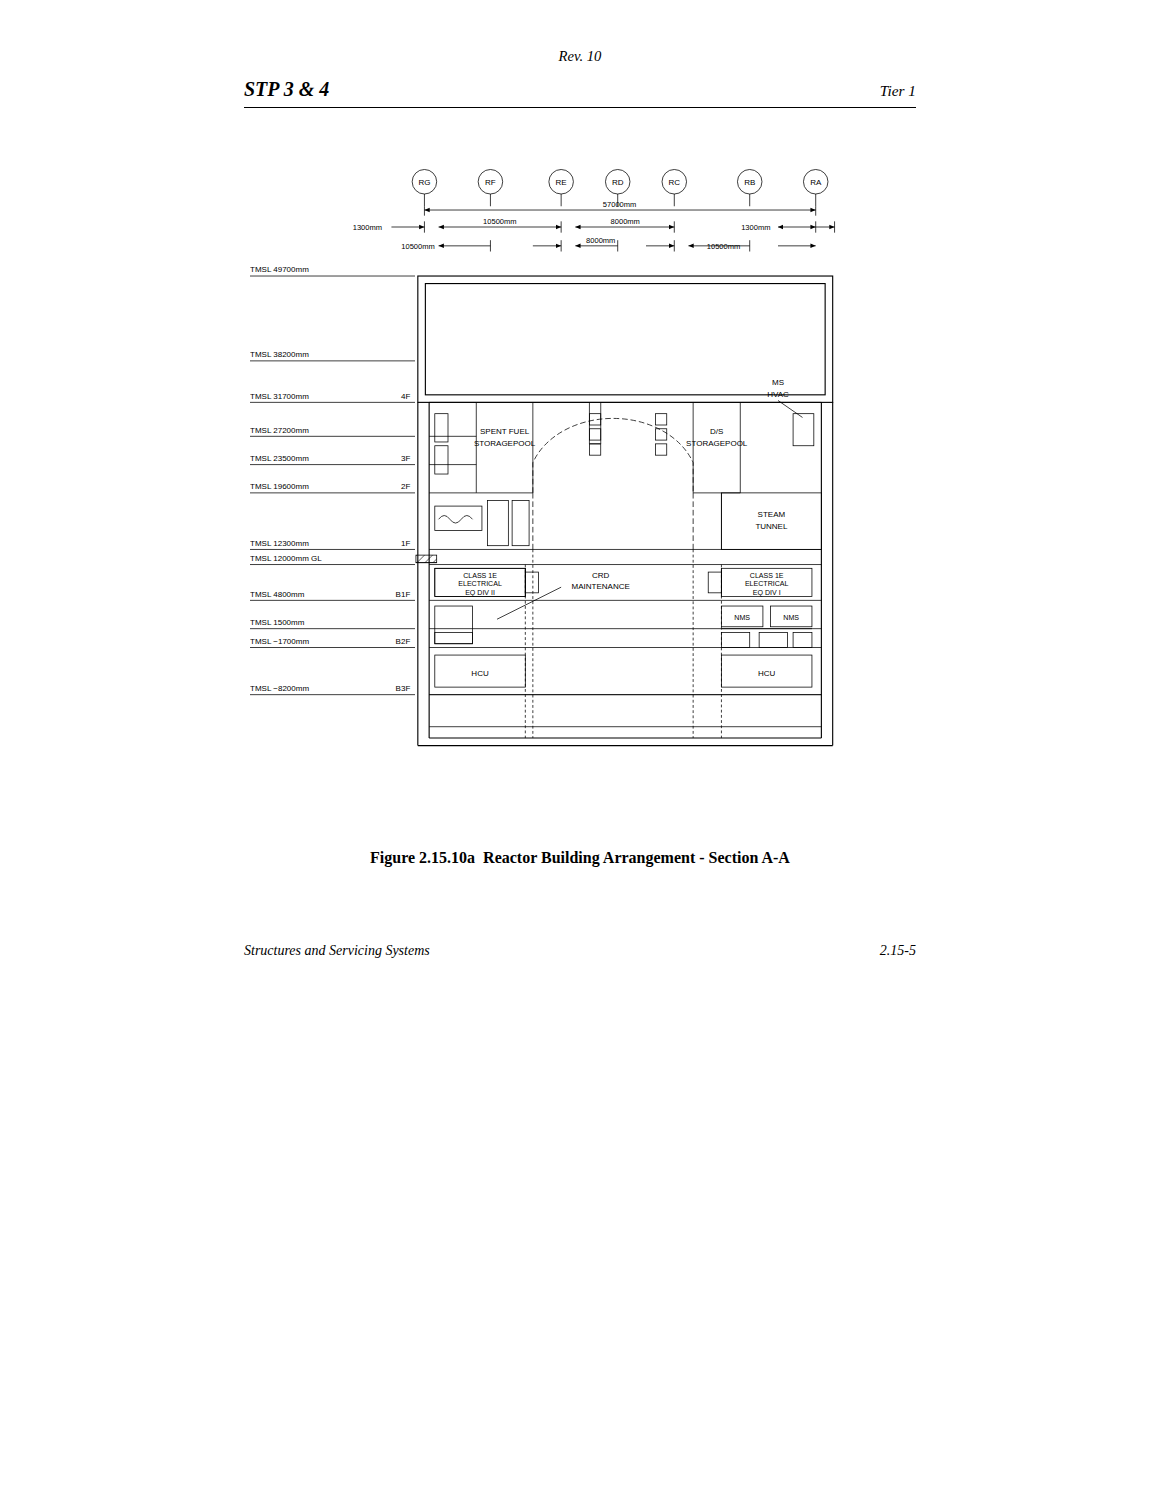Rev. 10
STP 3 & 4
Tier 1
RG RF RE RD RC RB RA 57000mm 1300mm 10500mm 8000mm 1300mm 10500mm 8000mm 10500mm TMSL 49700mm TMSL 38200mm TMSL 31700mm TMSL 27200mm TMSL 23500mm TMSL 19600mm TMSL 12300mm TMSL 12000mm GL TMSL 4800mm TMSL 1500mm TMSL −1700mm TMSL −8200mm 4F 3F 2F 1F B1F B2F B3F SPENT FUEL STORAGEPOOL D/S STORAGEPOOL MS HVAC STEAM TUNNEL CLASS 1E ELECTRICAL EQ DIV II CLASS 1E ELECTRICAL EQ DIV I CRD MAINTENANCE NMS NMS HCU HCU
Figure 2.15.10a Reactor Building Arrangement - Section A-A
Structures and Servicing Systems
2.15-5